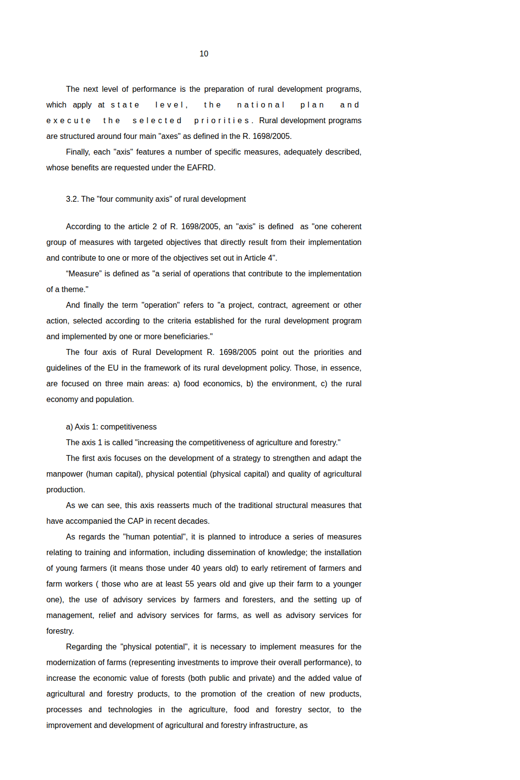10
The next level of performance is the preparation of rural development programs, which apply at state level, the national plan and execute the selected priorities. Rural development programs are structured around four main "axes" as defined in the R. 1698/2005.
Finally, each "axis" features a number of specific measures, adequately described, whose benefits are requested under the EAFRD.
3.2. The "four community axis" of rural development
According to the article 2 of R. 1698/2005, an "axis" is defined as "one coherent group of measures with targeted objectives that directly result from their implementation and contribute to one or more of the objectives set out in Article 4".
“Measure” is defined as "a serial of operations that contribute to the implementation of a theme."
And finally the term "operation" refers to "a project, contract, agreement or other action, selected according to the criteria established for the rural development program and implemented by one or more beneficiaries."
The four axis of Rural Development R. 1698/2005 point out the priorities and guidelines of the EU in the framework of its rural development policy. Those, in essence, are focused on three main areas: a) food economics, b) the environment, c) the rural economy and population.
a) Axis 1: competitiveness
The axis 1 is called "increasing the competitiveness of agriculture and forestry."
The first axis focuses on the development of a strategy to strengthen and adapt the manpower (human capital), physical potential (physical capital) and quality of agricultural production.
As we can see, this axis reasserts much of the traditional structural measures that have accompanied the CAP in recent decades.
As regards the "human potential", it is planned to introduce a series of measures relating to training and information, including dissemination of knowledge; the installation of young farmers (it means those under 40 years old) to early retirement of farmers and farm workers ( those who are at least 55 years old and give up their farm to a younger one), the use of advisory services by farmers and foresters, and the setting up of management, relief and advisory services for farms, as well as advisory services for forestry.
Regarding the "physical potential", it is necessary to implement measures for the modernization of farms (representing investments to improve their overall performance), to increase the economic value of forests (both public and private) and the added value of agricultural and forestry products, to the promotion of the creation of new products, processes and technologies in the agriculture, food and forestry sector, to the improvement and development of agricultural and forestry infrastructure, as